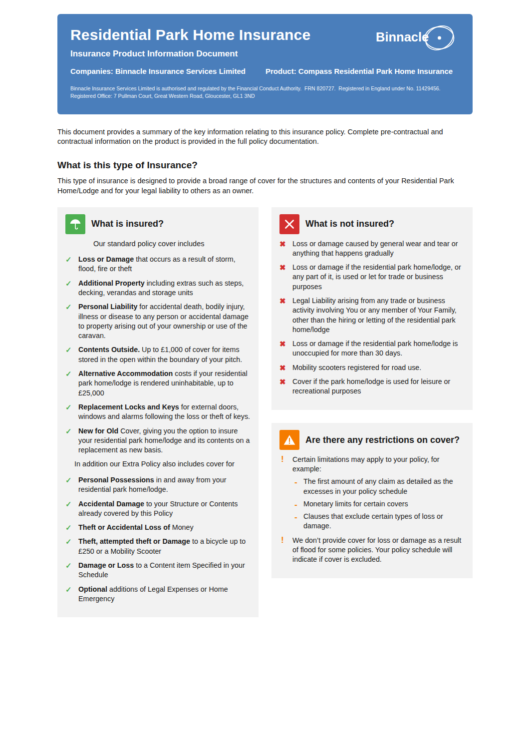Binnacle
Residential Park Home Insurance
Insurance Product Information Document
Companies: Binnacle Insurance Services Limited
Product: Compass Residential Park Home Insurance
Binnacle Insurance Services Limited is authorised and regulated by the Financial Conduct Authority. FRN 820727. Registered in England under No. 11429456. Registered Office: 7 Pullman Court, Great Western Road, Gloucester, GL1 3ND
This document provides a summary of the key information relating to this insurance policy. Complete pre-contractual and contractual information on the product is provided in the full policy documentation.
What is this type of Insurance?
This type of insurance is designed to provide a broad range of cover for the structures and contents of your Residential Park Home/Lodge and for your legal liability to others as an owner.
What is insured?
Our standard policy cover includes
Loss or Damage that occurs as a result of storm, flood, fire or theft
Additional Property including extras such as steps, decking, verandas and storage units
Personal Liability for accidental death, bodily injury, illness or disease to any person or accidental damage to property arising out of your ownership or use of the caravan.
Contents Outside. Up to £1,000 of cover for items stored in the open within the boundary of your pitch.
Alternative Accommodation costs if your residential park home/lodge is rendered uninhabitable, up to £25,000
Replacement Locks and Keys for external doors, windows and alarms following the loss or theft of keys.
New for Old Cover, giving you the option to insure your residential park home/lodge and its contents on a replacement as new basis.
In addition our Extra Policy also includes cover for
Personal Possessions in and away from your residential park home/lodge.
Accidental Damage to your Structure or Contents already covered by this Policy
Theft or Accidental Loss of Money
Theft, attempted theft or Damage to a bicycle up to £250 or a Mobility Scooter
Damage or Loss to a Content item Specified in your Schedule
Optional additions of Legal Expenses or Home Emergency
What is not insured?
Loss or damage caused by general wear and tear or anything that happens gradually
Loss or damage if the residential park home/lodge, or any part of it, is used or let for trade or business purposes
Legal Liability arising from any trade or business activity involving You or any member of Your Family, other than the hiring or letting of the residential park home/lodge
Loss or damage if the residential park home/lodge is unoccupied for more than 30 days.
Mobility scooters registered for road use.
Cover if the park home/lodge is used for leisure or recreational purposes
Are there any restrictions on cover?
Certain limitations may apply to your policy, for example:
The first amount of any claim as detailed as the excesses in your policy schedule
Monetary limits for certain covers
Clauses that exclude certain types of loss or damage.
We don’t provide cover for loss or damage as a result of flood for some policies. Your policy schedule will indicate if cover is excluded.